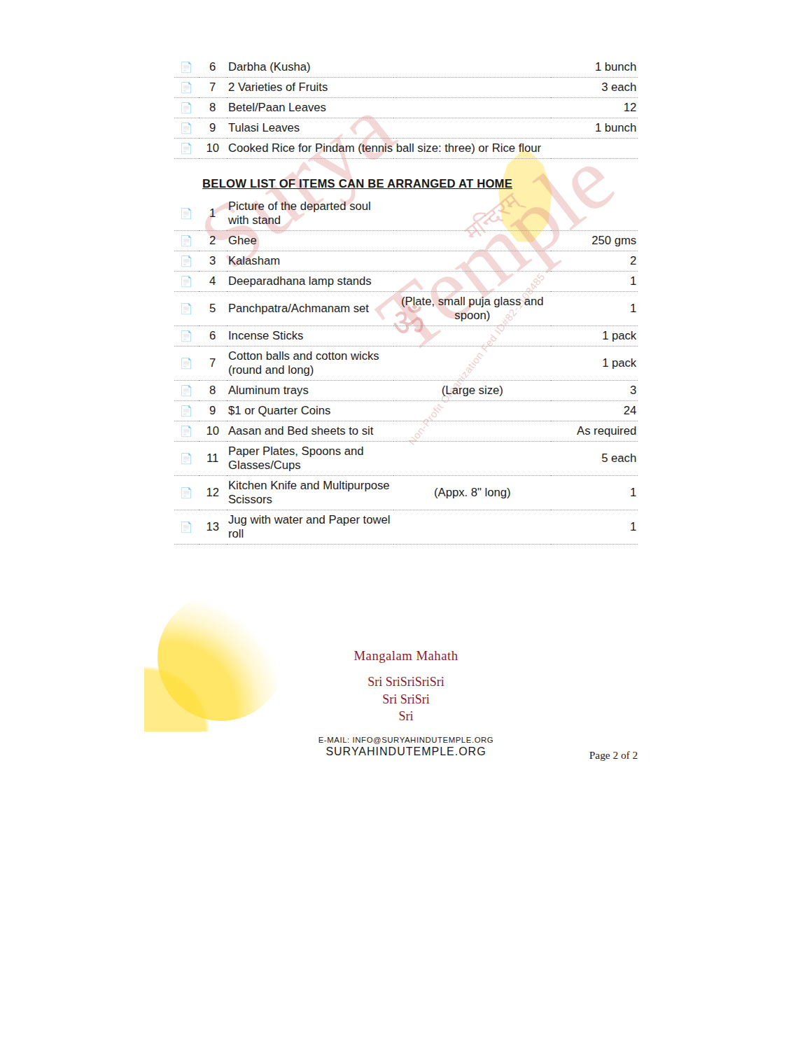Surya
Temple
मन्दिरम्
ॐ
Non-Profit Organization Fed ID#82-1108485
| 📄 | 6 | Darbha (Kusha) | | 1 bunch |
| 📄 | 7 | 2 Varieties of Fruits | | 3 each |
| 📄 | 8 | Betel/Paan Leaves | | 12 |
| 📄 | 9 | Tulasi Leaves | | 1 bunch |
| 📄 | 10 | Cooked Rice for Pindam (tennis ball size: three) or Rice flour |
BELOW LIST OF ITEMS CAN BE ARRANGED AT HOME
| 📄 | 1 | Picture of the departed soul with stand | | |
| 📄 | 2 | Ghee | | 250 gms |
| 📄 | 3 | Kalasham | | 2 |
| 📄 | 4 | Deeparadhana lamp stands | | 1 |
| 📄 | 5 | Panchpatra/Achmanam set | (Plate, small puja glass and spoon) | 1 |
| 📄 | 6 | Incense Sticks | | 1 pack |
| 📄 | 7 | Cotton balls and cotton wicks (round and long) | | 1 pack |
| 📄 | 8 | Aluminum trays | (Large size) | 3 |
| 📄 | 9 | $1 or Quarter Coins | | 24 |
| 📄 | 10 | Aasan and Bed sheets to sit | | As required |
| 📄 | 11 | Paper Plates, Spoons and Glasses/Cups | | 5 each |
| 📄 | 12 | Kitchen Knife and Multipurpose Scissors | (Appx. 8" long) | 1 |
| 📄 | 13 | Jug with water and Paper towel roll | | 1 |
Mangalam Mahath
Sri SriSriSriSri
Sri SriSri
Sri
E-mail: info@suryahindutemple.org
SURYAHINDUTEMPLE.ORG
Page 2 of 2